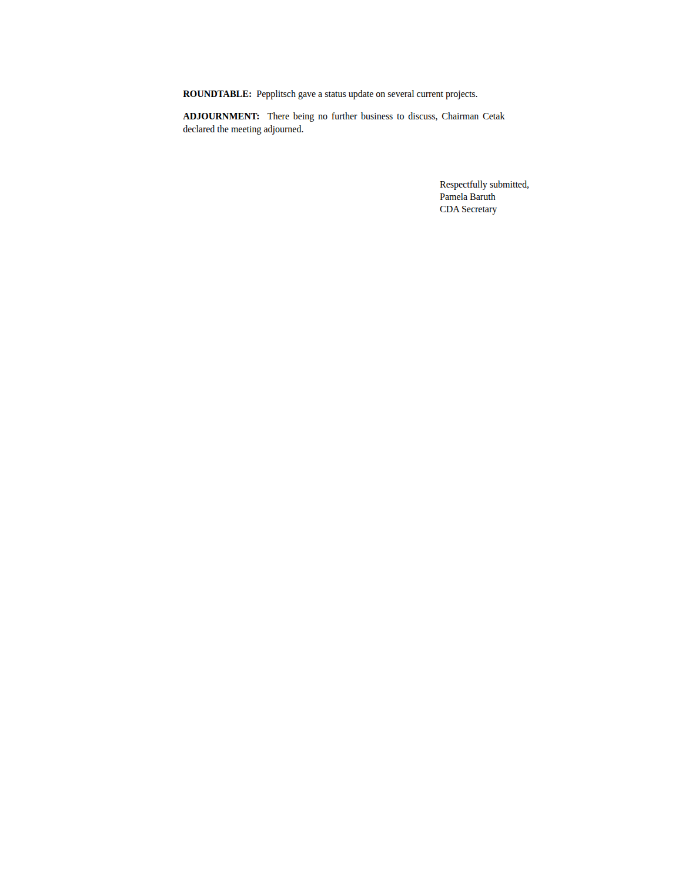ROUNDTABLE: Pepplitsch gave a status update on several current projects.
ADJOURNMENT: There being no further business to discuss, Chairman Cetak declared the meeting adjourned.
Respectfully submitted,
Pamela Baruth
CDA Secretary